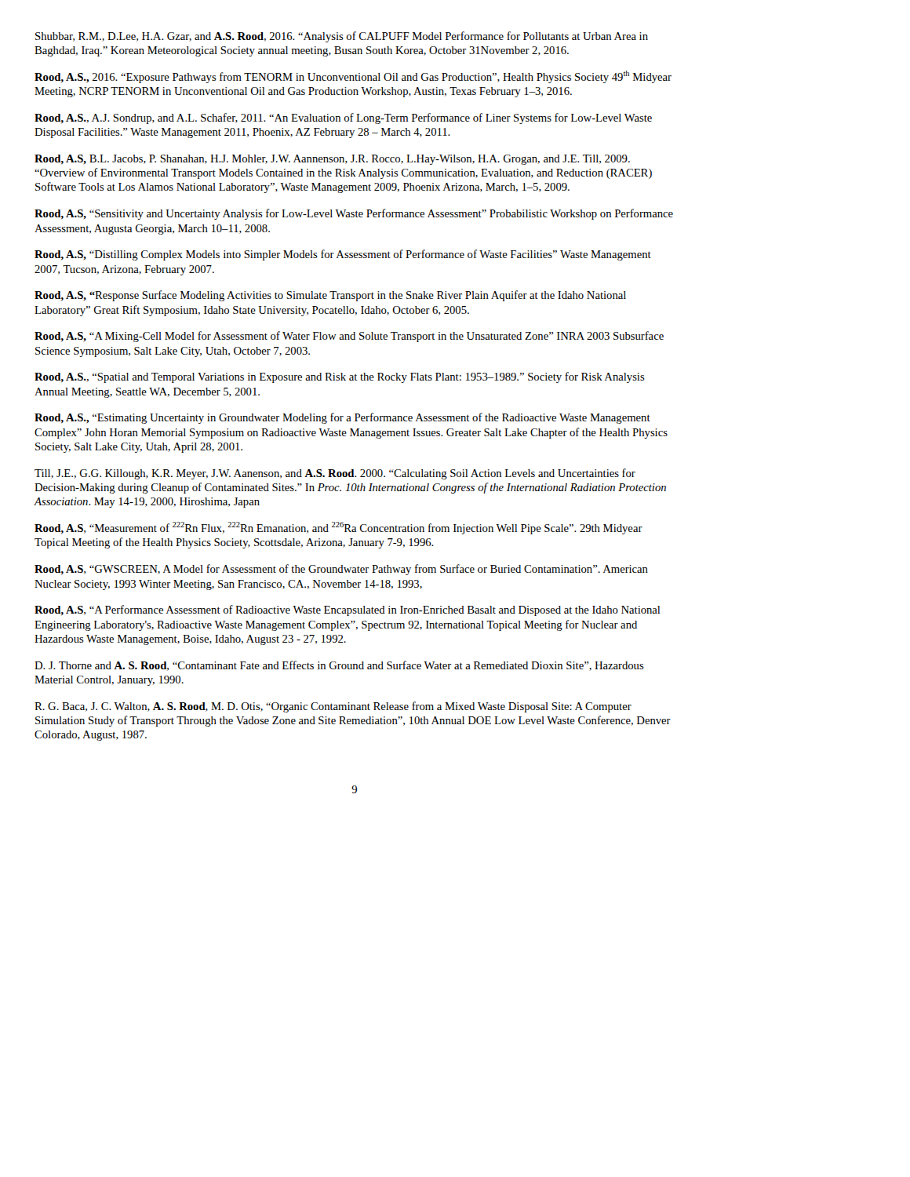Shubbar, R.M., D.Lee, H.A. Gzar, and A.S. Rood, 2016. “Analysis of CALPUFF Model Performance for Pollutants at Urban Area in Baghdad, Iraq.” Korean Meteorological Society annual meeting, Busan South Korea, October 31November 2, 2016.
Rood, A.S., 2016. “Exposure Pathways from TENORM in Unconventional Oil and Gas Production”, Health Physics Society 49th Midyear Meeting, NCRP TENORM in Unconventional Oil and Gas Production Workshop, Austin, Texas February 1–3, 2016.
Rood, A.S., A.J. Sondrup, and A.L. Schafer, 2011. “An Evaluation of Long-Term Performance of Liner Systems for Low-Level Waste Disposal Facilities.” Waste Management 2011, Phoenix, AZ February 28 – March 4, 2011.
Rood, A.S, B.L. Jacobs, P. Shanahan, H.J. Mohler, J.W. Aannenson, J.R. Rocco, L.Hay-Wilson, H.A. Grogan, and J.E. Till, 2009. “Overview of Environmental Transport Models Contained in the Risk Analysis Communication, Evaluation, and Reduction (RACER) Software Tools at Los Alamos National Laboratory”, Waste Management 2009, Phoenix Arizona, March, 1–5, 2009.
Rood, A.S, “Sensitivity and Uncertainty Analysis for Low-Level Waste Performance Assessment” Probabilistic Workshop on Performance Assessment, Augusta Georgia, March 10–11, 2008.
Rood, A.S, “Distilling Complex Models into Simpler Models for Assessment of Performance of Waste Facilities” Waste Management 2007, Tucson, Arizona, February 2007.
Rood, A.S, “Response Surface Modeling Activities to Simulate Transport in the Snake River Plain Aquifer at the Idaho National Laboratory” Great Rift Symposium, Idaho State University, Pocatello, Idaho, October 6, 2005.
Rood, A.S, “A Mixing-Cell Model for Assessment of Water Flow and Solute Transport in the Unsaturated Zone” INRA 2003 Subsurface Science Symposium, Salt Lake City, Utah, October 7, 2003.
Rood, A.S., “Spatial and Temporal Variations in Exposure and Risk at the Rocky Flats Plant: 1953–1989.” Society for Risk Analysis Annual Meeting, Seattle WA, December 5, 2001.
Rood, A.S., “Estimating Uncertainty in Groundwater Modeling for a Performance Assessment of the Radioactive Waste Management Complex” John Horan Memorial Symposium on Radioactive Waste Management Issues. Greater Salt Lake Chapter of the Health Physics Society, Salt Lake City, Utah, April 28, 2001.
Till, J.E., G.G. Killough, K.R. Meyer, J.W. Aanenson, and A.S. Rood. 2000. “Calculating Soil Action Levels and Uncertainties for Decision-Making during Cleanup of Contaminated Sites.” In Proc. 10th International Congress of the International Radiation Protection Association. May 14-19, 2000, Hiroshima, Japan
Rood, A.S, “Measurement of 222Rn Flux, 222Rn Emanation, and 226Ra Concentration from Injection Well Pipe Scale”. 29th Midyear Topical Meeting of the Health Physics Society, Scottsdale, Arizona, January 7-9, 1996.
Rood, A.S, “GWSCREEN, A Model for Assessment of the Groundwater Pathway from Surface or Buried Contamination”. American Nuclear Society, 1993 Winter Meeting, San Francisco, CA., November 14-18, 1993,
Rood, A.S, “A Performance Assessment of Radioactive Waste Encapsulated in Iron-Enriched Basalt and Disposed at the Idaho National Engineering Laboratory's, Radioactive Waste Management Complex”, Spectrum 92, International Topical Meeting for Nuclear and Hazardous Waste Management, Boise, Idaho, August 23 - 27, 1992.
D. J. Thorne and A. S. Rood, “Contaminant Fate and Effects in Ground and Surface Water at a Remediated Dioxin Site”, Hazardous Material Control, January, 1990.
R. G. Baca, J. C. Walton, A. S. Rood, M. D. Otis, “Organic Contaminant Release from a Mixed Waste Disposal Site: A Computer Simulation Study of Transport Through the Vadose Zone and Site Remediation”, 10th Annual DOE Low Level Waste Conference, Denver Colorado, August, 1987.
9